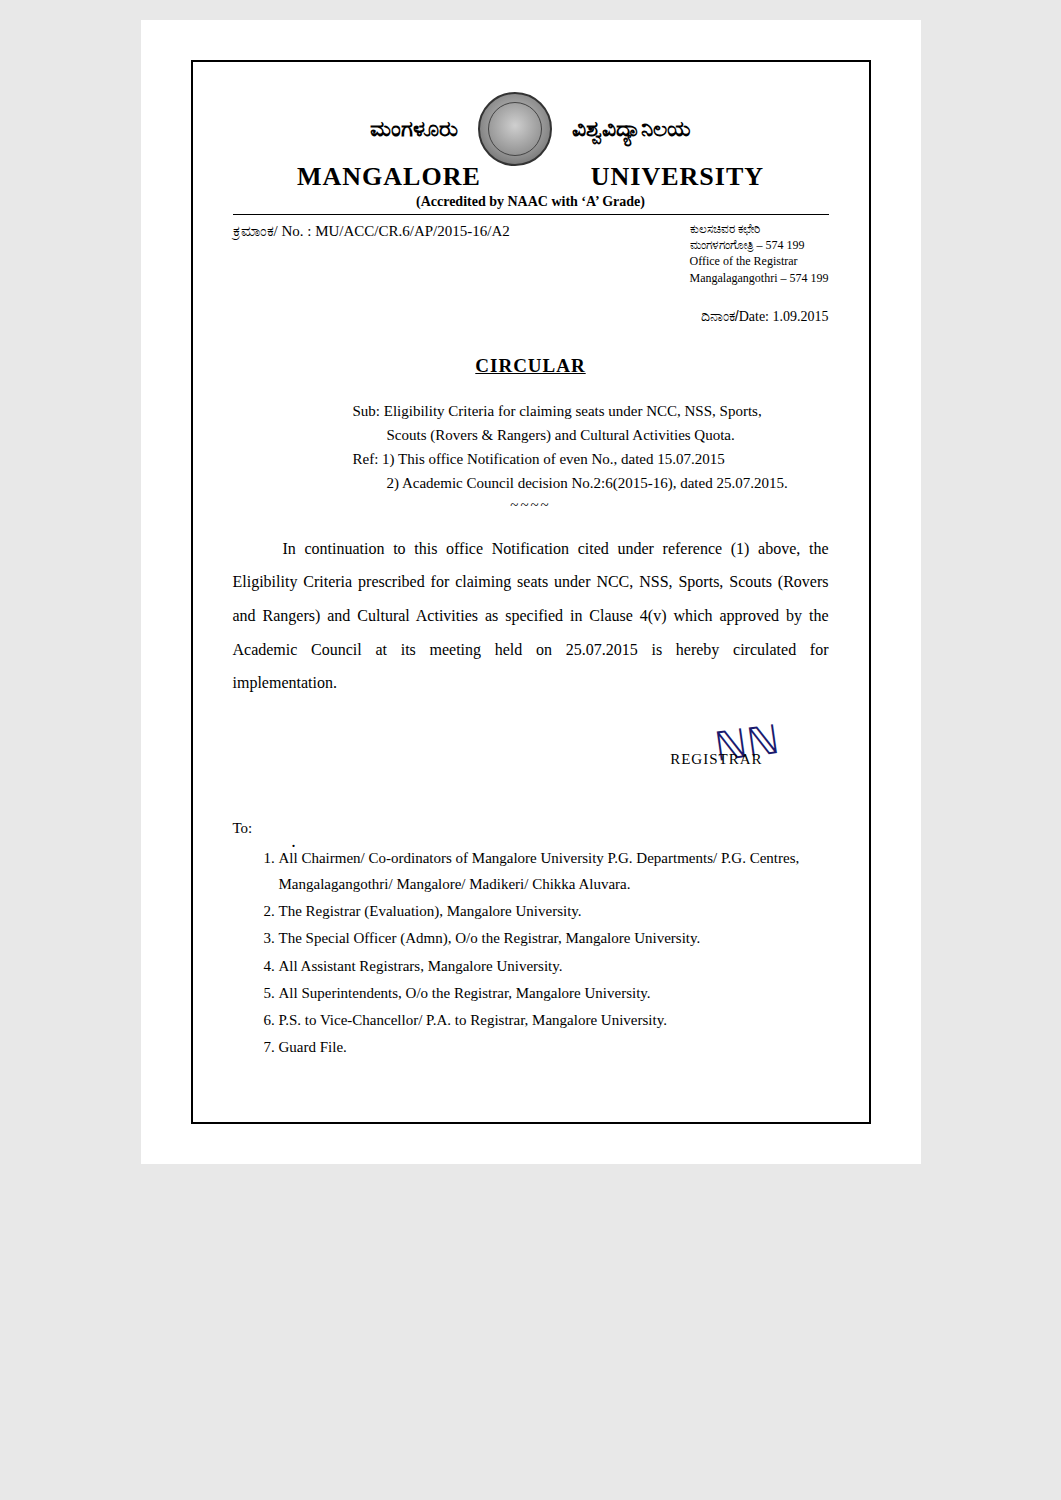ಮಂಗಳೂರು
ವಿಶ್ವವಿದ್ಯಾನಿಲಯ
MANGALORE
UNIVERSITY
(Accredited by NAAC with ‘A’ Grade)
ಕ್ರಮಾಂಕ/ No. : MU/ACC/CR.6/AP/2015-16/A2
ಕುಲಸಚಿವರ ಕಛೇರಿ
ಮಂಗಳಗಂಗೋತ್ರಿ – 574 199
Office of the Registrar
Mangalagangothri – 574 199
ದಿನಾಂಕ/Date: 1.09.2015
CIRCULAR
Sub: Eligibility Criteria for claiming seats under NCC, NSS, Sports, Scouts (Rovers & Rangers) and Cultural Activities Quota. Ref: 1) This office Notification of even No., dated 15.07.2015 2) Academic Council decision No.2:6(2015-16), dated 25.07.2015.
~~~~
In continuation to this office Notification cited under reference (1) above, the Eligibility Criteria prescribed for claiming seats under NCC, NSS, Sports, Scouts (Rovers and Rangers) and Cultural Activities as specified in Clause 4(v) which approved by the Academic Council at its meeting held on 25.07.2015 is hereby circulated for implementation.
ℕℕ
REGISTRAR
To:
·
All Chairmen/ Co-ordinators of Mangalore University P.G. Departments/ P.G. Centres, Mangalagangothri/ Mangalore/ Madikeri/ Chikka Aluvara.
The Registrar (Evaluation), Mangalore University.
The Special Officer (Admn), O/o the Registrar, Mangalore University.
All Assistant Registrars, Mangalore University.
All Superintendents, O/o the Registrar, Mangalore University.
P.S. to Vice-Chancellor/ P.A. to Registrar, Mangalore University.
Guard File.